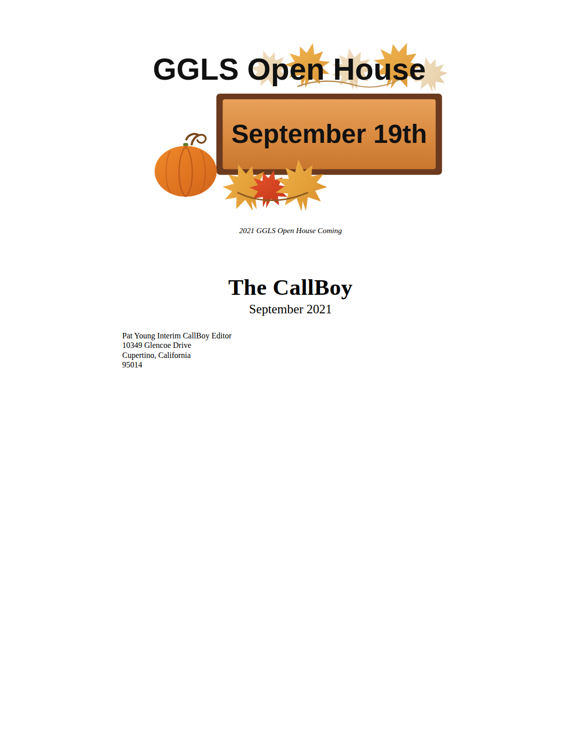GGLS Open House September 19th
2021 GGLS Open House Coming
The CallBoy
September 2021
Pat Young Interim CallBoy Editor
10349 Glencoe Drive
Cupertino, California
95014